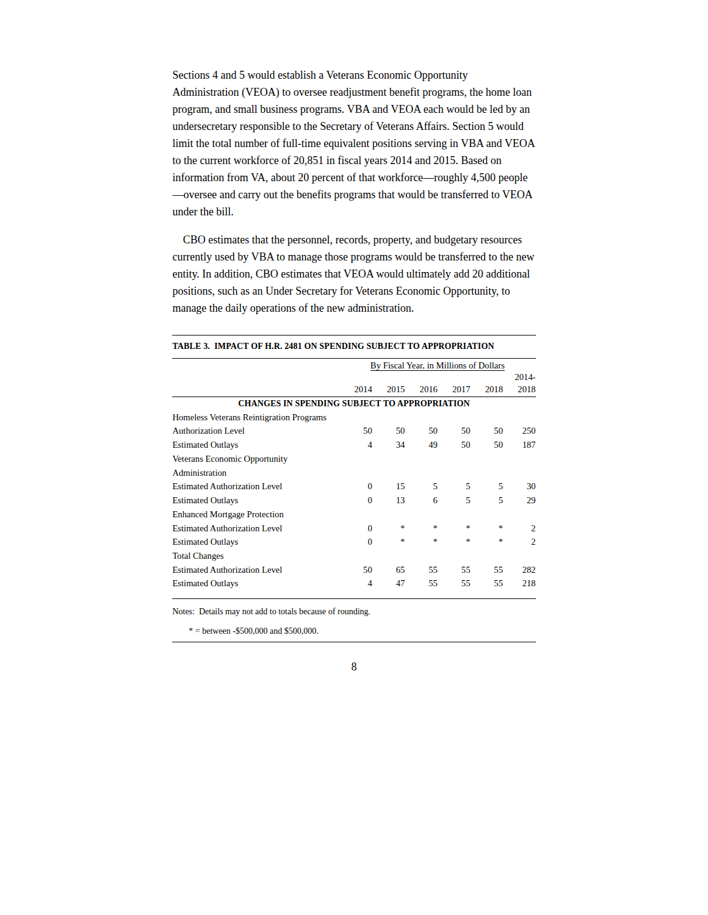Sections 4 and 5 would establish a Veterans Economic Opportunity Administration (VEOA) to oversee readjustment benefit programs, the home loan program, and small business programs. VBA and VEOA each would be led by an undersecretary responsible to the Secretary of Veterans Affairs. Section 5 would limit the total number of full-time equivalent positions serving in VBA and VEOA to the current workforce of 20,851 in fiscal years 2014 and 2015. Based on information from VA, about 20 percent of that workforce—roughly 4,500 people—oversee and carry out the benefits programs that would be transferred to VEOA under the bill.
CBO estimates that the personnel, records, property, and budgetary resources currently used by VBA to manage those programs would be transferred to the new entity. In addition, CBO estimates that VEOA would ultimately add 20 additional positions, such as an Under Secretary for Veterans Economic Opportunity, to manage the daily operations of the new administration.
TABLE 3. IMPACT OF H.R. 2481 ON SPENDING SUBJECT TO APPROPRIATION
| | By Fiscal Year, in Millions of Dollars |
| | | | | | | 2014- |
| | 2014 | 2015 | 2016 | 2017 | 2018 | 2018 |
| CHANGES IN SPENDING SUBJECT TO APPROPRIATION |
| Homeless Veterans Reintigration Programs | | | | | | |
| Authorization Level | 50 | 50 | 50 | 50 | 50 | 250 |
| Estimated Outlays | 4 | 34 | 49 | 50 | 50 | 187 |
| Veterans Economic Opportunity Administration | | | | | | |
| Estimated Authorization Level | 0 | 15 | 5 | 5 | 5 | 30 |
| Estimated Outlays | 0 | 13 | 6 | 5 | 5 | 29 |
| Enhanced Mortgage Protection | | | | | | |
| Estimated Authorization Level | 0 | * | * | * | * | 2 |
| Estimated Outlays | 0 | * | * | * | * | 2 |
| Total Changes | | | | | | |
| Estimated Authorization Level | 50 | 65 | 55 | 55 | 55 | 282 |
| Estimated Outlays | 4 | 47 | 55 | 55 | 55 | 218 |
Notes: Details may not add to totals because of rounding.
* = between -$500,000 and $500,000.
8